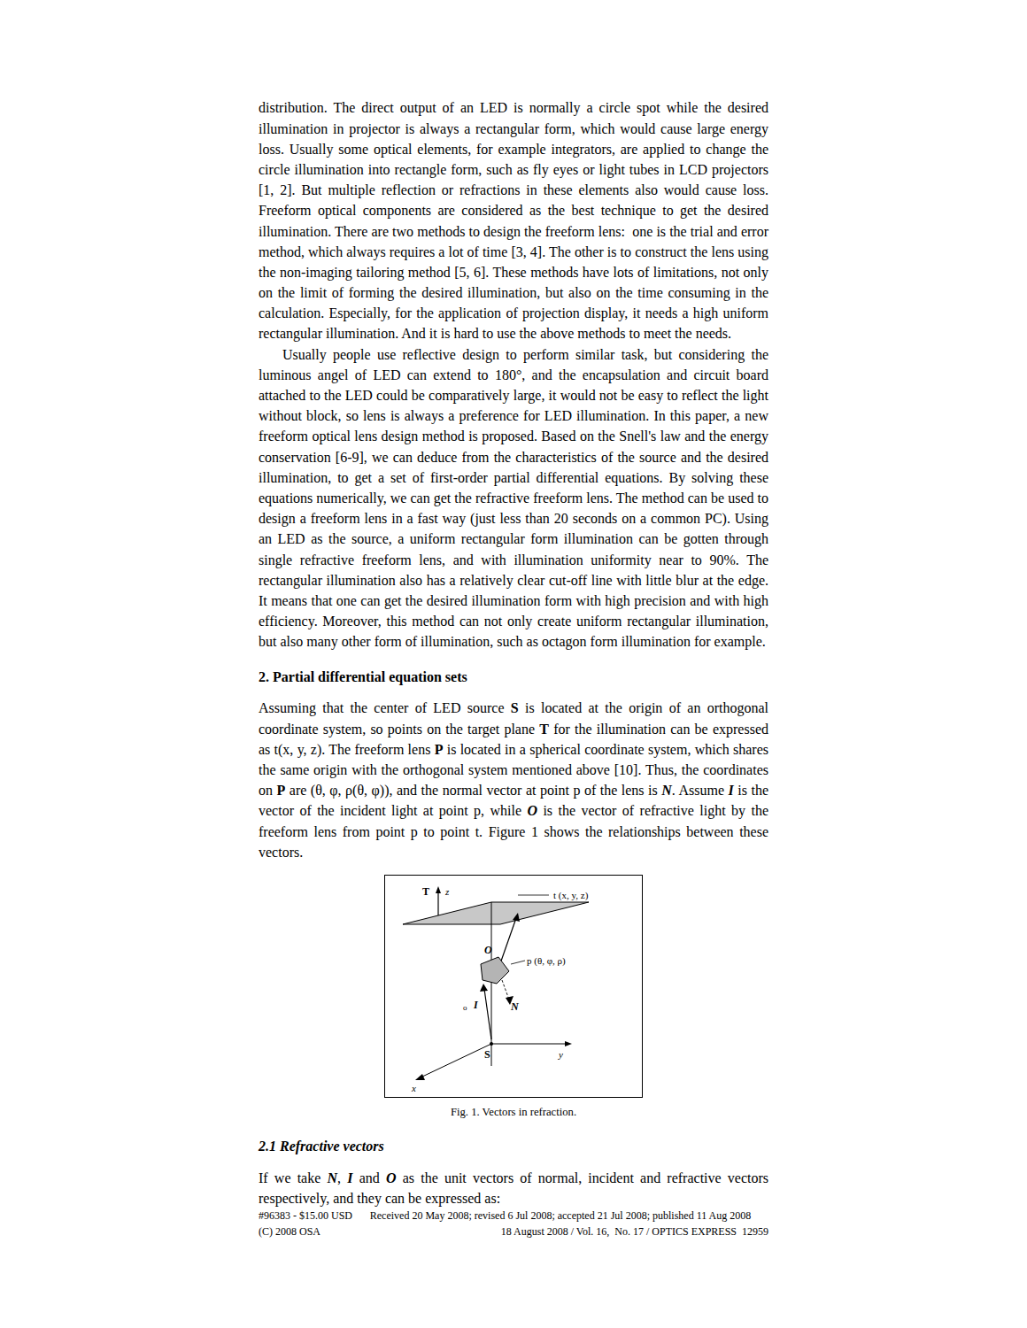distribution. The direct output of an LED is normally a circle spot while the desired illumination in projector is always a rectangular form, which would cause large energy loss. Usually some optical elements, for example integrators, are applied to change the circle illumination into rectangle form, such as fly eyes or light tubes in LCD projectors [1, 2]. But multiple reflection or refractions in these elements also would cause loss. Freeform optical components are considered as the best technique to get the desired illumination. There are two methods to design the freeform lens: one is the trial and error method, which always requires a lot of time [3, 4]. The other is to construct the lens using the non-imaging tailoring method [5, 6]. These methods have lots of limitations, not only on the limit of forming the desired illumination, but also on the time consuming in the calculation. Especially, for the application of projection display, it needs a high uniform rectangular illumination. And it is hard to use the above methods to meet the needs.
Usually people use reflective design to perform similar task, but considering the luminous angel of LED can extend to 180°, and the encapsulation and circuit board attached to the LED could be comparatively large, it would not be easy to reflect the light without block, so lens is always a preference for LED illumination. In this paper, a new freeform optical lens design method is proposed. Based on the Snell's law and the energy conservation [6-9], we can deduce from the characteristics of the source and the desired illumination, to get a set of first-order partial differential equations. By solving these equations numerically, we can get the refractive freeform lens. The method can be used to design a freeform lens in a fast way (just less than 20 seconds on a common PC). Using an LED as the source, a uniform rectangular form illumination can be gotten through single refractive freeform lens, and with illumination uniformity near to 90%. The rectangular illumination also has a relatively clear cut-off line with little blur at the edge. It means that one can get the desired illumination form with high precision and with high efficiency. Moreover, this method can not only create uniform rectangular illumination, but also many other form of illumination, such as octagon form illumination for example.
2. Partial differential equation sets
Assuming that the center of LED source S is located at the origin of an orthogonal coordinate system, so points on the target plane T for the illumination can be expressed as t(x, y, z). The freeform lens P is located in a spherical coordinate system, which shares the same origin with the orthogonal system mentioned above [10]. Thus, the coordinates on P are (θ, φ, ρ(θ, φ)), and the normal vector at point p of the lens is N. Assume I is the vector of the incident light at point p, while O is the vector of refractive light by the freeform lens from point p to point t. Figure 1 shows the relationships between these vectors.
T z t (x, y, z) O p (θ, φ, ρ) I N o S y x
Fig. 1. Vectors in refraction.
2.1 Refractive vectors
If we take N, I and O as the unit vectors of normal, incident and refractive vectors respectively, and they can be expressed as:
#96383 - $15.00 USD Received 20 May 2008; revised 6 Jul 2008; accepted 21 Jul 2008; published 11 Aug 2008
(C) 2008 OSA 18 August 2008 / Vol. 16, No. 17 / OPTICS EXPRESS 12959